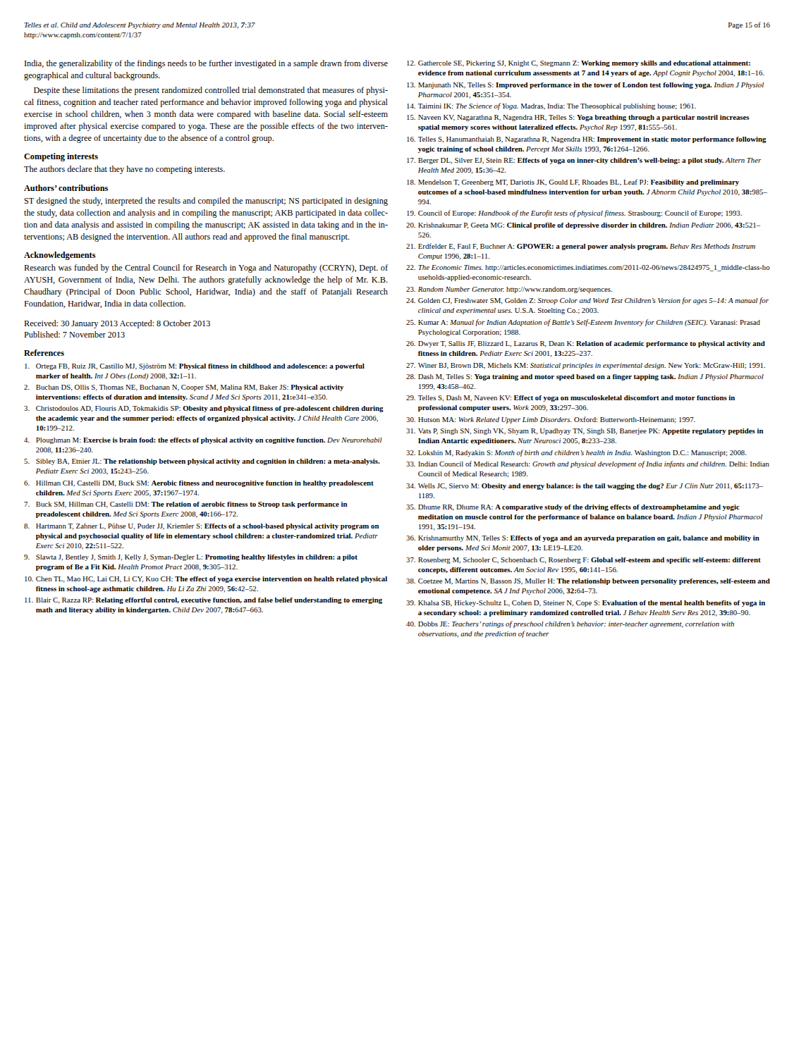Telles et al. Child and Adolescent Psychiatry and Mental Health 2013, 7:37
http://www.capmh.com/content/7/1/37
Page 15 of 16
India, the generalizability of the findings needs to be further investigated in a sample drawn from diverse geographical and cultural backgrounds.
Despite these limitations the present randomized controlled trial demonstrated that measures of physical fitness, cognition and teacher rated performance and behavior improved following yoga and physical exercise in school children, when 3 month data were compared with baseline data. Social self-esteem improved after physical exercise compared to yoga. These are the possible effects of the two interventions, with a degree of uncertainty due to the absence of a control group.
Competing interests
The authors declare that they have no competing interests.
Authors’ contributions
ST designed the study, interpreted the results and compiled the manuscript; NS participated in designing the study, data collection and analysis and in compiling the manuscript; AKB participated in data collection and data analysis and assisted in compiling the manuscript; AK assisted in data taking and in the interventions; AB designed the intervention. All authors read and approved the final manuscript.
Acknowledgements
Research was funded by the Central Council for Research in Yoga and Naturopathy (CCRYN), Dept. of AYUSH, Government of India, New Delhi. The authors gratefully acknowledge the help of Mr. K.B. Chaudhary (Principal of Doon Public School, Haridwar, India) and the staff of Patanjali Research Foundation, Haridwar, India in data collection.
Received: 30 January 2013 Accepted: 8 October 2013
Published: 7 November 2013
References
Ortega FB, Ruiz JR, Castillo MJ, Sjöström M: Physical fitness in childhood and adolescence: a powerful marker of health. Int J Obes (Lond) 2008, 32: 1–11.
Buchan DS, Ollis S, Thomas NE, Buchanan N, Cooper SM, Malina RM, Baker JS: Physical activity interventions: effects of duration and intensity. Scand J Med Sci Sports 2011, 21: e341–e350.
Christodoulos AD, Flouris AD, Tokmakidis SP: Obesity and physical fitness of pre-adolescent children during the academic year and the summer period: effects of organized physical activity. J Child Health Care 2006, 10: 199–212.
Ploughman M: Exercise is brain food: the effects of physical activity on cognitive function. Dev Neurorehabil 2008, 11: 236–240.
Sibley BA, Etnier JL: The relationship between physical activity and cognition in children: a meta-analysis. Pediatr Exerc Sci 2003, 15: 243–256.
Hillman CH, Castelli DM, Buck SM: Aerobic fitness and neurocognitive function in healthy preadolescent children. Med Sci Sports Exerc 2005, 37: 1967–1974.
Buck SM, Hillman CH, Castelli DM: The relation of aerobic fitness to Stroop task performance in preadolescent children. Med Sci Sports Exerc 2008, 40: 166–172.
Hartmann T, Zahner L, Pühse U, Puder JJ, Kriemler S: Effects of a school-based physical activity program on physical and psychosocial quality of life in elementary school children: a cluster-randomized trial. Pediatr Exerc Sci 2010, 22: 511–522.
Slawta J, Bentley J, Smith J, Kelly J, Syman-Degler L: Promoting healthy lifestyles in children: a pilot program of Be a Fit Kid. Health Promot Pract 2008, 9: 305–312.
Chen TL, Mao HC, Lai CH, Li CY, Kuo CH: The effect of yoga exercise intervention on health related physical fitness in school-age asthmatic children. Hu Li Za Zhi 2009, 56: 42–52.
Blair C, Razza RP: Relating effortful control, executive function, and false belief understanding to emerging math and literacy ability in kindergarten. Child Dev 2007, 78: 647–663.
Gathercole SE, Pickering SJ, Knight C, Stegmann Z: Working memory skills and educational attainment: evidence from national curriculum assessments at 7 and 14 years of age. Appl Cognit Psychol 2004, 18: 1–16.
Manjunath NK, Telles S: Improved performance in the tower of London test following yoga. Indian J Physiol Pharmacol 2001, 45: 351–354.
Taimini IK: The Science of Yoga. Madras, India: The Theosophical publishing house; 1961.
Naveen KV, Nagarathna R, Nagendra HR, Telles S: Yoga breathing through a particular nostril increases spatial memory scores without lateralized effects. Psychol Rep 1997, 81: 555–561.
Telles S, Hanumanthaiah B, Nagarathna R, Nagendra HR: Improvement in static motor performance following yogic training of school children. Percept Mot Skills 1993, 76: 1264–1266.
Berger DL, Silver EJ, Stein RE: Effects of yoga on inner-city children’s well-being: a pilot study. Altern Ther Health Med 2009, 15: 36–42.
Mendelson T, Greenberg MT, Dariotis JK, Gould LF, Rhoades BL, Leaf PJ: Feasibility and preliminary outcomes of a school-based mindfulness intervention for urban youth. J Abnorm Child Psychol 2010, 38: 985–994.
Council of Europe: Handbook of the Eurofit tests of physical fitness. Strasbourg: Council of Europe; 1993.
Krishnakumar P, Geeta MG: Clinical profile of depressive disorder in children. Indian Pediatr 2006, 43: 521–526.
Erdfelder E, Faul F, Buchner A: GPOWER: a general power analysis program. Behav Res Methods Instrum Comput 1996, 28: 1–11.
The Economic Times. http://articles.economictimes.indiatimes.com/2011-02-06/news/28424975_1_middle-class-households-applied-economic-research.
Random Number Generator. http://www.random.org/sequences.
Golden CJ, Freshwater SM, Golden Z: Stroop Color and Word Test Children’s Version for ages 5–14: A manual for clinical and experimental uses. U.S.A. Stoelting Co.; 2003.
Kumar A: Manual for Indian Adaptation of Battle’s Self-Esteem Inventory for Children (SEIC). Varanasi: Prasad Psychological Corporation; 1988.
Dwyer T, Sallis JF, Blizzard L, Lazarus R, Dean K: Relation of academic performance to physical activity and fitness in children. Pediatr Exerc Sci 2001, 13: 225–237.
Winer BJ, Brown DR, Michels KM: Statistical principles in experimental design. New York: McGraw-Hill; 1991.
Dash M, Telles S: Yoga training and motor speed based on a finger tapping task. Indian J Physiol Pharmacol 1999, 43: 458–462.
Telles S, Dash M, Naveen KV: Effect of yoga on musculoskeletal discomfort and motor functions in professional computer users. Work 2009, 33: 297–306.
Hutson MA: Work Related Upper Limb Disorders. Oxford: Butterworth-Heinemann; 1997.
Vats P, Singh SN, Singh VK, Shyam R, Upadhyay TN, Singh SB, Banerjee PK: Appetite regulatory peptides in Indian Antartic expeditioners. Nutr Neurosci 2005, 8: 233–238.
Lokshin M, Radyakin S: Month of birth and children’s health in India. Washington D.C.: Manuscript; 2008.
Indian Council of Medical Research: Growth and physical development of India infants and children. Delhi: Indian Council of Medical Research; 1989.
Wells JC, Siervo M: Obesity and energy balance: is the tail wagging the dog? Eur J Clin Nutr 2011, 65: 1173–1189.
Dhume RR, Dhume RA: A comparative study of the driving effects of dextroamphetamine and yogic meditation on muscle control for the performance of balance on balance board. Indian J Physiol Pharmacol 1991, 35: 191–194.
Krishnamurthy MN, Telles S: Effects of yoga and an ayurveda preparation on gait, balance and mobility in older persons. Med Sci Monit 2007, 13: LE19–LE20.
Rosenberg M, Schooler C, Schoenbach C, Rosenberg F: Global self-esteem and specific self-esteem: different concepts, different outcomes. Am Sociol Rev 1995, 60: 141–156.
Coetzee M, Martins N, Basson JS, Muller H: The relationship between personality preferences, self-esteem and emotional competence. SA J Ind Psychol 2006, 32: 64–73.
Khalsa SB, Hickey-Schultz L, Cohen D, Steiner N, Cope S: Evaluation of the mental health benefits of yoga in a secondary school: a preliminary randomized controlled trial. J Behav Health Serv Res 2012, 39: 80–90.
Dobbs JE: Teachers’ ratings of preschool children’s behavior: inter-teacher agreement, correlation with observations, and the prediction of teacher